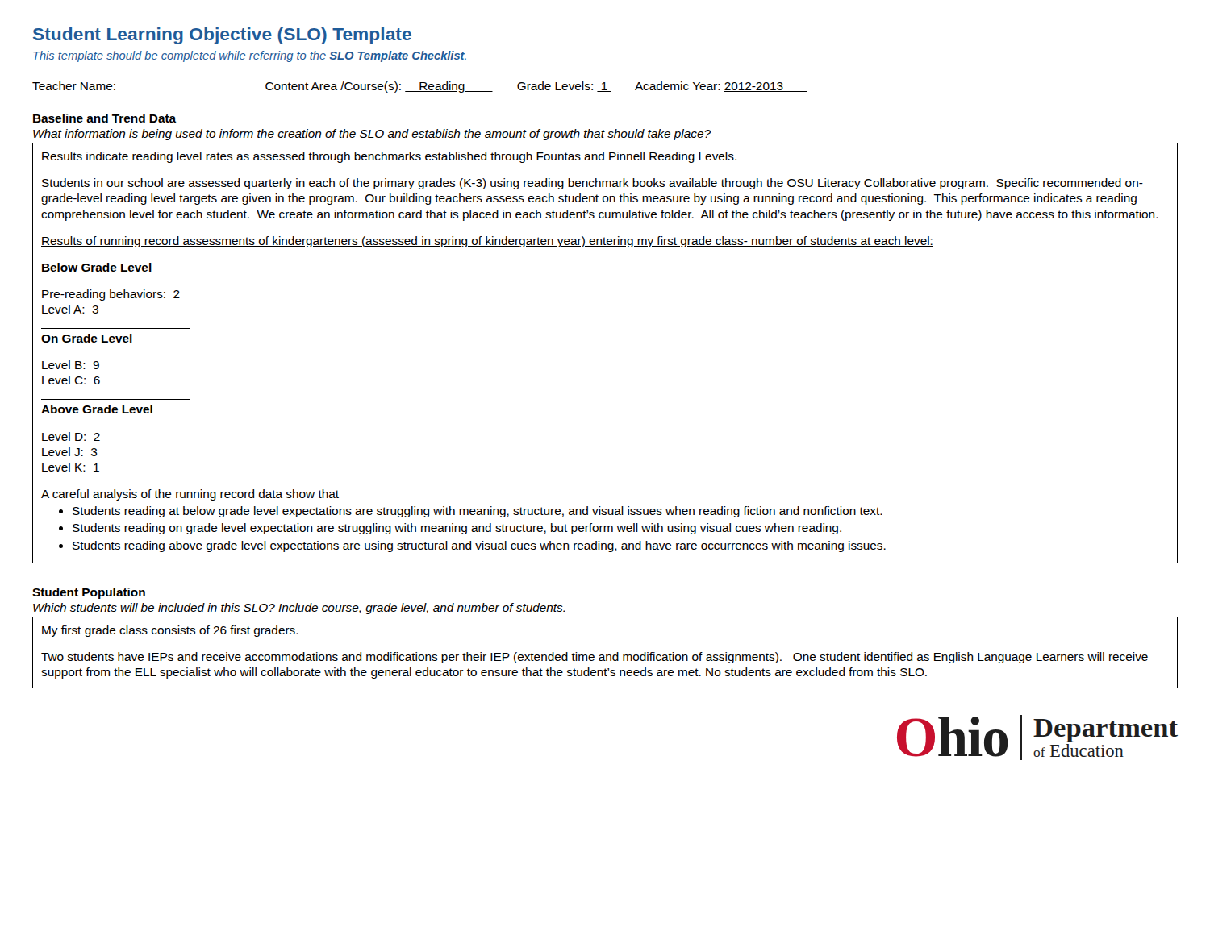Student Learning Objective (SLO) Template
This template should be completed while referring to the SLO Template Checklist.
Teacher Name: Content Area /Course(s): Reading Grade Levels: 1 Academic Year: 2012-2013
Baseline and Trend Data
What information is being used to inform the creation of the SLO and establish the amount of growth that should take place?
Results indicate reading level rates as assessed through benchmarks established through Fountas and Pinnell Reading Levels.
Students in our school are assessed quarterly in each of the primary grades (K-3) using reading benchmark books available through the OSU Literacy Collaborative program. Specific recommended on-grade-level reading level targets are given in the program. Our building teachers assess each student on this measure by using a running record and questioning. This performance indicates a reading comprehension level for each student. We create an information card that is placed in each student’s cumulative folder. All of the child’s teachers (presently or in the future) have access to this information.
Results of running record assessments of kindergarteners (assessed in spring of kindergarten year) entering my first grade class- number of students at each level:
Below Grade Level
Pre-reading behaviors: 2
Level A: 3
On Grade Level
Level B: 9
Level C: 6
Above Grade Level
Level D: 2
Level J: 3
Level K: 1
A careful analysis of the running record data show that
Students reading at below grade level expectations are struggling with meaning, structure, and visual issues when reading fiction and nonfiction text.
Students reading on grade level expectation are struggling with meaning and structure, but perform well with using visual cues when reading.
Students reading above grade level expectations are using structural and visual cues when reading, and have rare occurrences with meaning issues.
Student Population
Which students will be included in this SLO? Include course, grade level, and number of students.
My first grade class consists of 26 first graders.
Two students have IEPs and receive accommodations and modifications per their IEP (extended time and modification of assignments). One student identified as English Language Learners will receive support from the ELL specialist who will collaborate with the general educator to ensure that the student’s needs are met. No students are excluded from this SLO.
Ohio
Department of Education